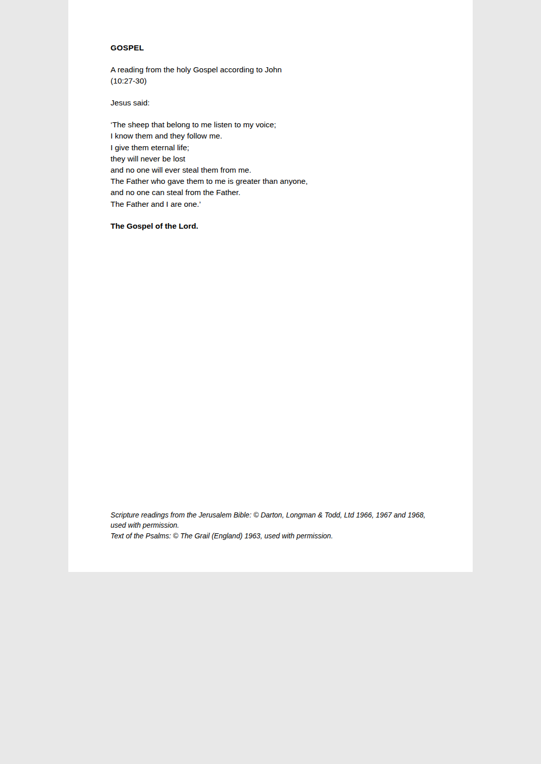GOSPEL
A reading from the holy Gospel according to John
(10:27-30)
Jesus said:
‘The sheep that belong to me listen to my voice;
I know them and they follow me.
I give them eternal life;
they will never be lost
and no one will ever steal them from me.
The Father who gave them to me is greater than anyone,
and no one can steal from the Father.
The Father and I are one.’
The Gospel of the Lord.
Scripture readings from the Jerusalem Bible: © Darton, Longman & Todd, Ltd 1966, 1967 and 1968, used with permission.
Text of the Psalms: © The Grail (England) 1963, used with permission.